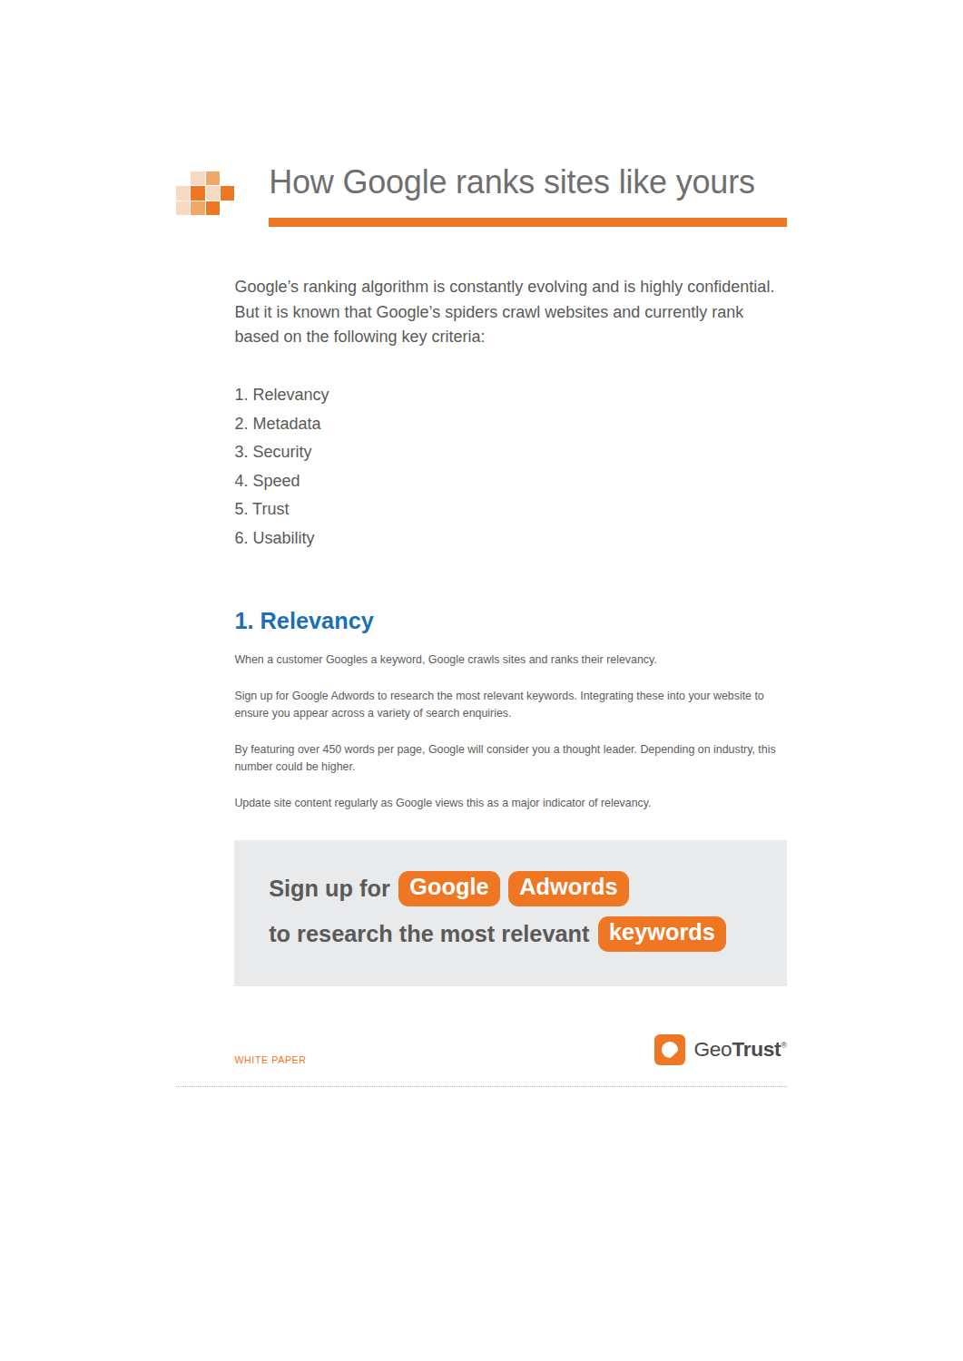How Google ranks sites like yours
Google’s ranking algorithm is constantly evolving and is highly confidential. But it is known that Google’s spiders crawl websites and currently rank based on the following key criteria:
Relevancy
Metadata
Security
Speed
Trust
Usability
1. Relevancy
When a customer Googles a keyword, Google crawls sites and ranks their relevancy.
Sign up for Google Adwords to research the most relevant keywords. Integrating these into your website to ensure you appear across a variety of search enquiries.
By featuring over 450 words per page, Google will consider you a thought leader. Depending on industry, this number could be higher.
Update site content regularly as Google views this as a major indicator of relevancy.
Sign up for Google Adwords
to research the most relevant keywords
White Paper
GeoTrust®